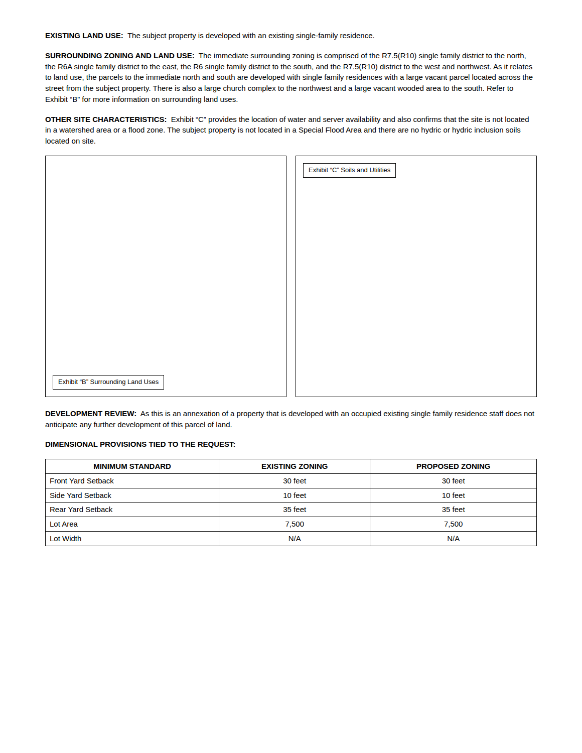EXISTING LAND USE: The subject property is developed with an existing single-family residence.
SURROUNDING ZONING AND LAND USE: The immediate surrounding zoning is comprised of the R7.5(R10) single family district to the north, the R6A single family district to the east, the R6 single family district to the south, and the R7.5(R10) district to the west and northwest. As it relates to land use, the parcels to the immediate north and south are developed with single family residences with a large vacant parcel located across the street from the subject property. There is also a large church complex to the northwest and a large vacant wooded area to the south. Refer to Exhibit “B” for more information on surrounding land uses.
OTHER SITE CHARACTERISTICS: Exhibit “C” provides the location of water and server availability and also confirms that the site is not located in a watershed area or a flood zone. The subject property is not located in a Special Flood Area and there are no hydric or hydric inclusion soils located on site.
Exhibit “B” Surrounding Land Uses
Exhibit “C” Soils and Utilities
DEVELOPMENT REVIEW: As this is an annexation of a property that is developed with an occupied existing single family residence staff does not anticipate any further development of this parcel of land.
DIMENSIONAL PROVISIONS TIED TO THE REQUEST:
| MINIMUM STANDARD | EXISTING ZONING | PROPOSED ZONING |
| --- | --- | --- |
| Front Yard Setback | 30 feet | 30 feet |
| Side Yard Setback | 10 feet | 10 feet |
| Rear Yard Setback | 35 feet | 35 feet |
| Lot Area | 7,500 | 7,500 |
| Lot Width | N/A | N/A |